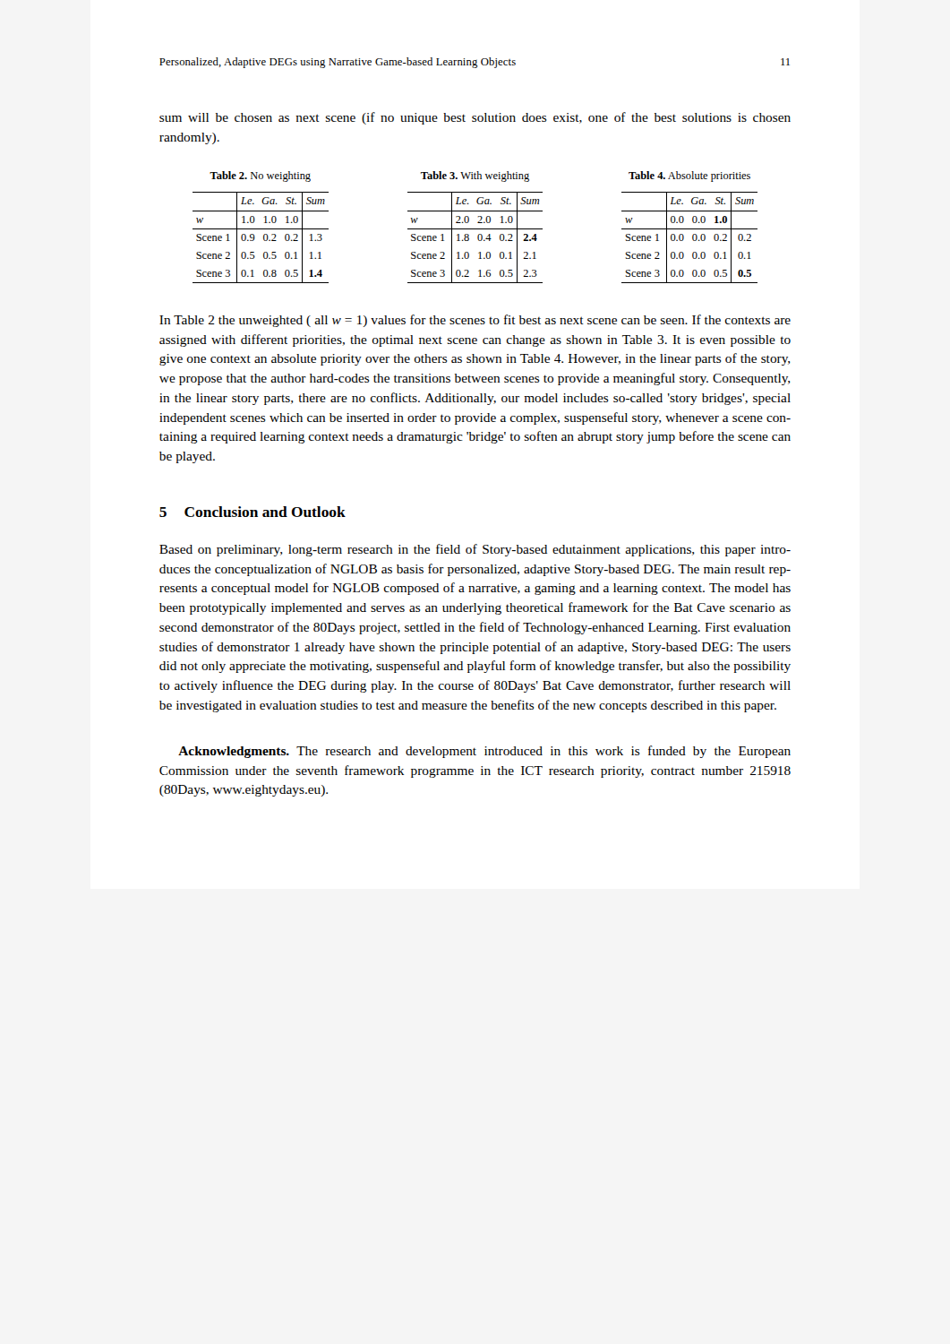Personalized, Adaptive DEGs using Narrative Game-based Learning Objects 11
sum will be chosen as next scene (if no unique best solution does exist, one of the best solutions is chosen randomly).
Table 2. No weighting
| | Le. | Ga. | St. | Sum |
| w | 1.0 | 1.0 | 1.0 | |
| Scene 1 | 0.9 | 0.2 | 0.2 | 1.3 |
| Scene 2 | 0.5 | 0.5 | 0.1 | 1.1 |
| Scene 3 | 0.1 | 0.8 | 0.5 | 1.4 |
Table 3. With weighting
| | Le. | Ga. | St. | Sum |
| w | 2.0 | 2.0 | 1.0 | |
| Scene 1 | 1.8 | 0.4 | 0.2 | 2.4 |
| Scene 2 | 1.0 | 1.0 | 0.1 | 2.1 |
| Scene 3 | 0.2 | 1.6 | 0.5 | 2.3 |
Table 4. Absolute priorities
| | Le. | Ga. | St. | Sum |
| w | 0.0 | 0.0 | 1.0 | |
| Scene 1 | 0.0 | 0.0 | 0.2 | 0.2 |
| Scene 2 | 0.0 | 0.0 | 0.1 | 0.1 |
| Scene 3 | 0.0 | 0.0 | 0.5 | 0.5 |
In Table 2 the unweighted ( all w = 1) values for the scenes to fit best as next scene can be seen. If the contexts are assigned with different priorities, the optimal next scene can change as shown in Table 3. It is even possible to give one context an absolute priority over the others as shown in Table 4. However, in the linear parts of the story, we propose that the author hard-codes the transitions between scenes to provide a meaningful story. Consequently, in the linear story parts, there are no conflicts. Additionally, our model includes so-called 'story bridges', special independent scenes which can be inserted in order to provide a complex, suspenseful story, whenever a scene containing a required learning context needs a dramaturgic 'bridge' to soften an abrupt story jump before the scene can be played.
5 Conclusion and Outlook
Based on preliminary, long-term research in the field of Story-based edutainment applications, this paper introduces the conceptualization of NGLOB as basis for personalized, adaptive Story-based DEG. The main result represents a conceptual model for NGLOB composed of a narrative, a gaming and a learning context. The model has been prototypically implemented and serves as an underlying theoretical framework for the Bat Cave scenario as second demonstrator of the 80Days project, settled in the field of Technology-enhanced Learning. First evaluation studies of demonstrator 1 already have shown the principle potential of an adaptive, Story-based DEG: The users did not only appreciate the motivating, suspenseful and playful form of knowledge transfer, but also the possibility to actively influence the DEG during play. In the course of 80Days' Bat Cave demonstrator, further research will be investigated in evaluation studies to test and measure the benefits of the new concepts described in this paper.
Acknowledgments. The research and development introduced in this work is funded by the European Commission under the seventh framework programme in the ICT research priority, contract number 215918 (80Days, www.eightydays.eu).